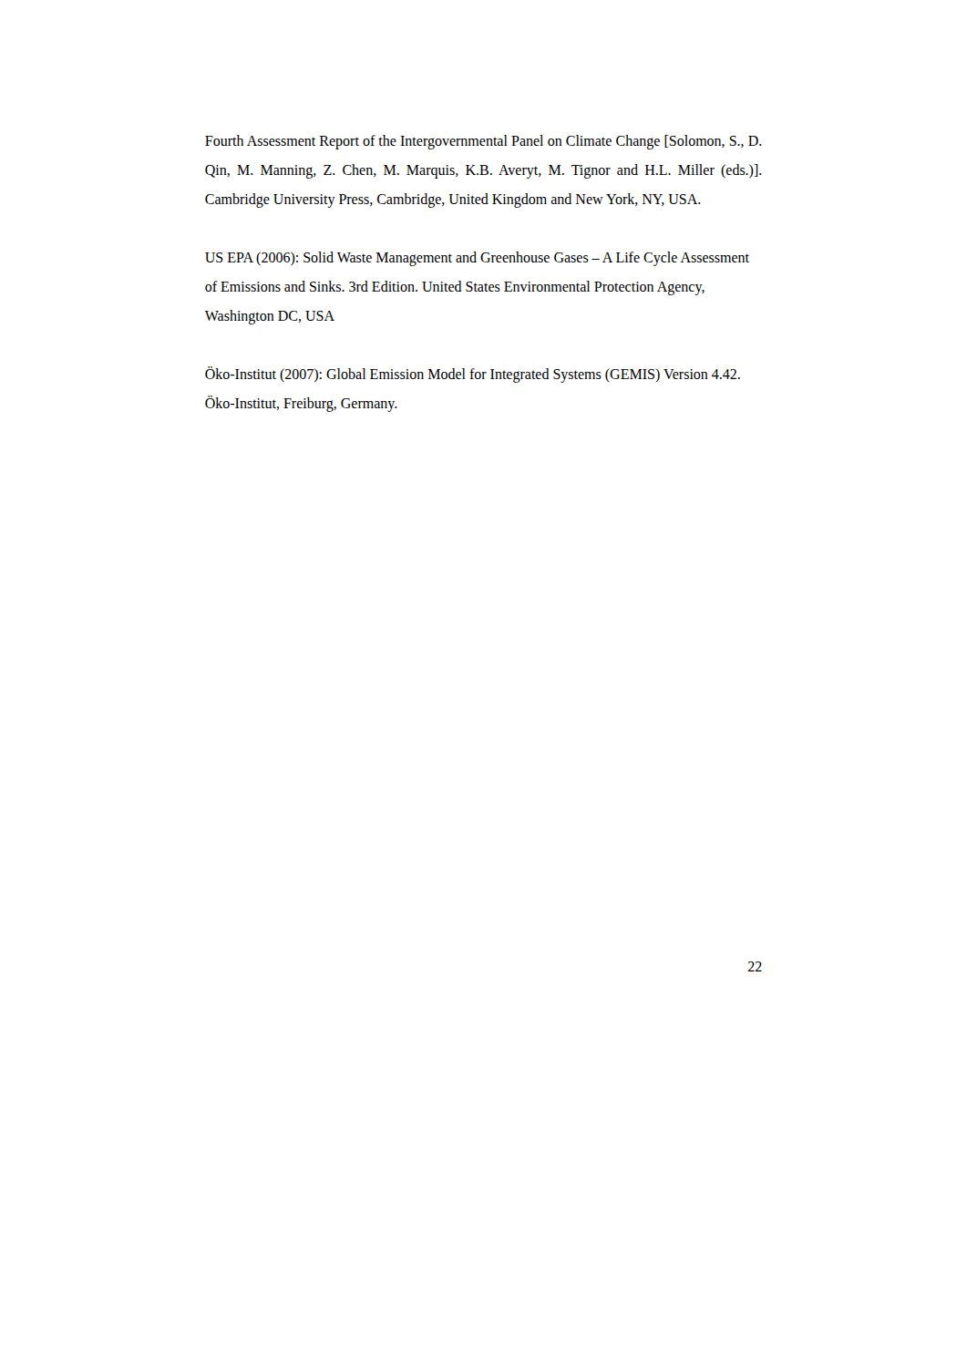Fourth Assessment Report of the Intergovernmental Panel on Climate Change [Solomon, S., D. Qin, M. Manning, Z. Chen, M. Marquis, K.B. Averyt, M. Tignor and H.L. Miller (eds.)]. Cambridge University Press, Cambridge, United Kingdom and New York, NY, USA.
US EPA (2006): Solid Waste Management and Greenhouse Gases – A Life Cycle Assessment of Emissions and Sinks. 3rd Edition. United States Environmental Protection Agency, Washington DC, USA
Öko-Institut (2007): Global Emission Model for Integrated Systems (GEMIS) Version 4.42. Öko-Institut, Freiburg, Germany.
22